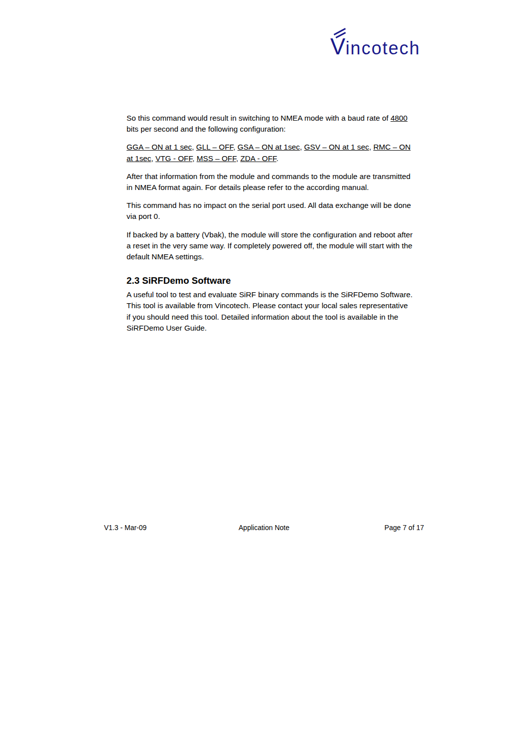Vincotech
So this command would result in switching to NMEA mode with a baud rate of 4800 bits per second and the following configuration:
GGA – ON at 1 sec, GLL – OFF, GSA – ON at 1sec, GSV – ON at 1 sec, RMC – ON at 1sec, VTG - OFF, MSS – OFF, ZDA - OFF.
After that information from the module and commands to the module are transmitted in NMEA format again. For details please refer to the according manual.
This command has no impact on the serial port used. All data exchange will be done via port 0.
If backed by a battery (Vbak), the module will store the configuration and reboot after a reset in the very same way. If completely powered off, the module will start with the default NMEA settings.
2.3 SiRFDemo Software
A useful tool to test and evaluate SiRF binary commands is the SiRFDemo Software. This tool is available from Vincotech. Please contact your local sales representative if you should need this tool. Detailed information about the tool is available in the SiRFDemo User Guide.
V1.3 - Mar-09
Application Note
Page 7 of 17